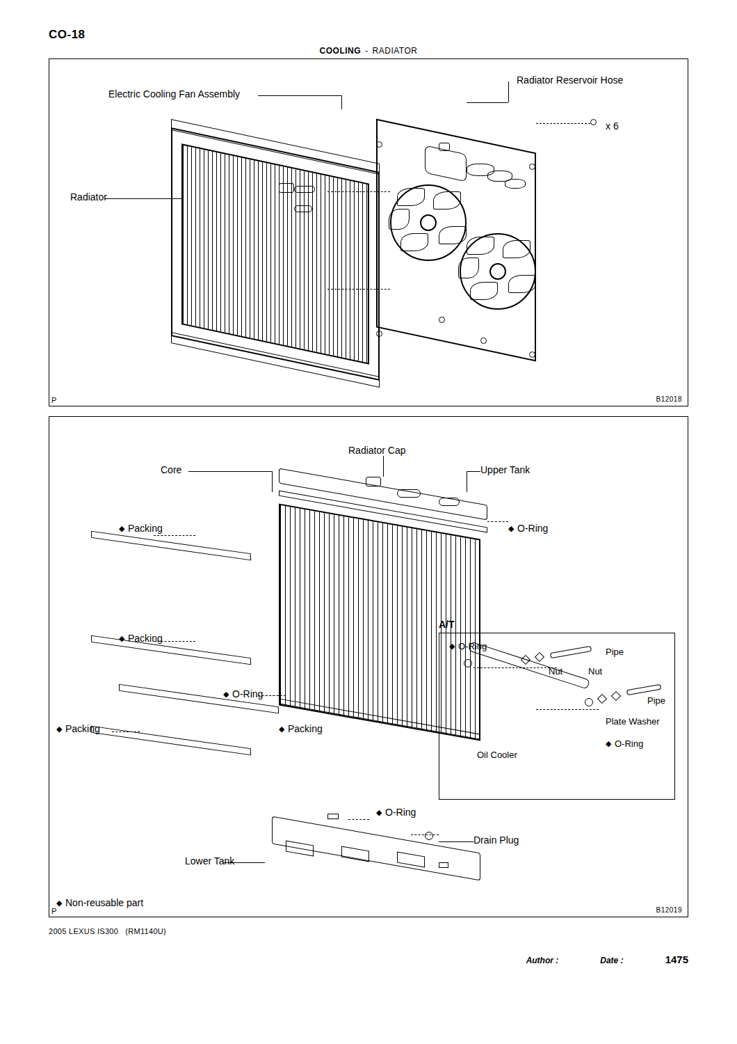CO-18
COOLING-RADIATOR
Electric Cooling Fan Assembly
Radiator Reservoir Hose
x 6
Radiator
P
B12018
Radiator Cap
Upper Tank
Core
Packing
O-Ring
Packing
O-Ring
Packing
Packing
O-Ring
Drain Plug
Lower Tank
Non-reusable part
A/T
O-Ring
Pipe
Nut
Nut
Pipe
Plate Washer
O-Ring
Oil Cooler
P
B12019
2005 LEXUS IS300 (RM1140U)
Author : Date : 1475